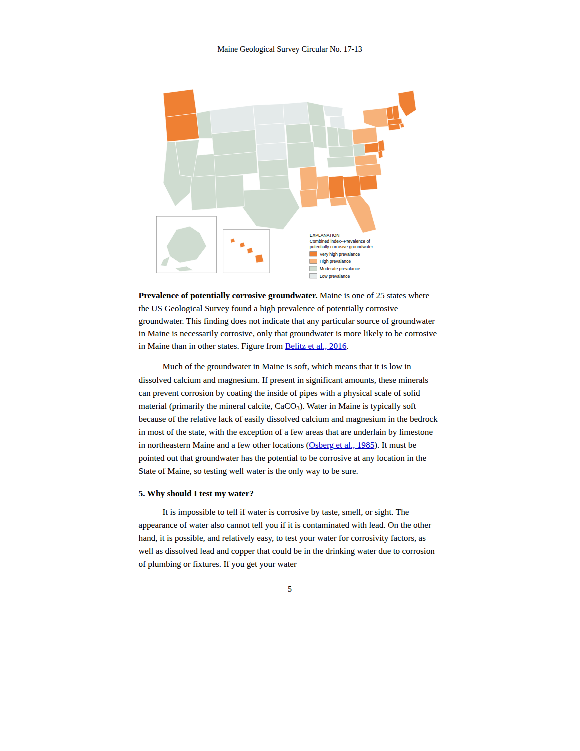Maine Geological Survey Circular No. 17-13
EXPLANATION Combined index--Prevalence of potentially corrosive groundwater Very high prevalance High prevalance Moderate prevalance Low prevalance
Prevalence of potentially corrosive groundwater. Maine is one of 25 states where the US Geological Survey found a high prevalence of potentially corrosive groundwater. This finding does not indicate that any particular source of groundwater in Maine is necessarily corrosive, only that groundwater is more likely to be corrosive in Maine than in other states. Figure from Belitz et al., 2016.
Much of the groundwater in Maine is soft, which means that it is low in dissolved calcium and magnesium. If present in significant amounts, these minerals can prevent corrosion by coating the inside of pipes with a physical scale of solid material (primarily the mineral calcite, CaCO3). Water in Maine is typically soft because of the relative lack of easily dissolved calcium and magnesium in the bedrock in most of the state, with the exception of a few areas that are underlain by limestone in northeastern Maine and a few other locations (Osberg et al., 1985). It must be pointed out that groundwater has the potential to be corrosive at any location in the State of Maine, so testing well water is the only way to be sure.
5. Why should I test my water?
It is impossible to tell if water is corrosive by taste, smell, or sight. The appearance of water also cannot tell you if it is contaminated with lead. On the other hand, it is possible, and relatively easy, to test your water for corrosivity factors, as well as dissolved lead and copper that could be in the drinking water due to corrosion of plumbing or fixtures. If you get your water
5